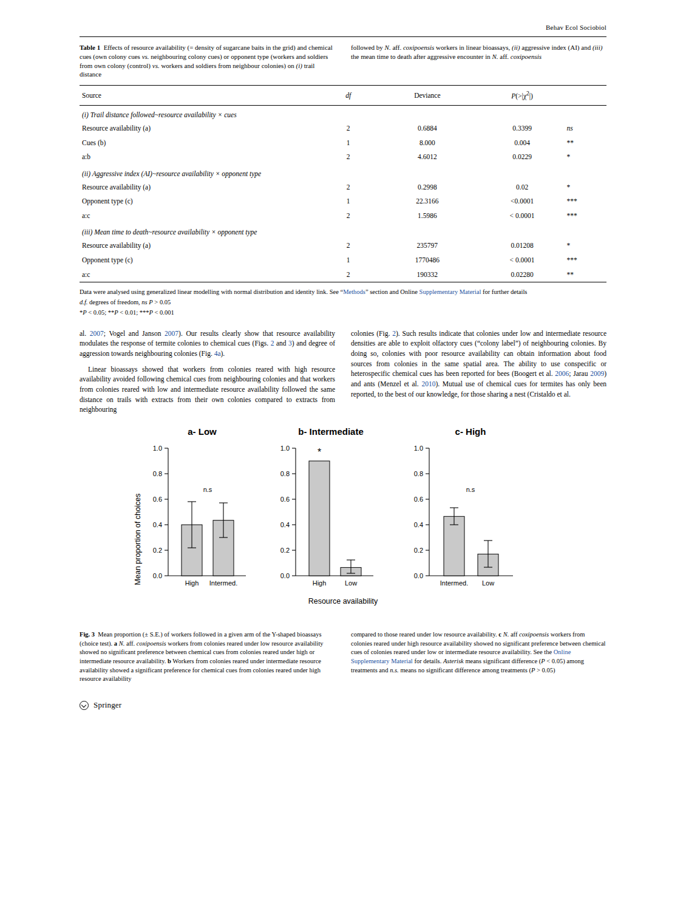Behav Ecol Sociobiol
Table 1 Effects of resource availability (= density of sugarcane baits in the grid) and chemical cues (own colony cues vs. neighbouring colony cues) or opponent type (workers and soldiers from own colony (control) vs. workers and soldiers from neighbour colonies) on (i) trail distance
followed by N. aff. coxipoensis workers in linear bioassays, (ii) aggressive index (AI) and (iii) the mean time to death after aggressive encounter in N. aff. coxipoensis
| Source | df | Deviance | P (>/χ 2 /) | |
| --- | --- | --- | --- | --- |
| ( i ) Trail distance followed~resource availability × cues |
| Resource availability (a) | 2 | 0.6884 | 0.3399 | ns |
| Cues (b) | 1 | 8.000 | 0.004 | ** |
| a:b | 2 | 4.6012 | 0.0229 | * |
| ( ii ) Aggressive index ( AI )~resource availability × opponent type |
| Resource availability (a) | 2 | 0.2998 | 0.02 | * |
| Opponent type (c) | 1 | 22.3166 | <0.0001 | *** |
| a:c | 2 | 1.5986 | < 0.0001 | *** |
| ( iii ) Mean time to death~resource availability × opponent type |
| Resource availability (a) | 2 | 235797 | 0.01208 | * |
| Opponent type (c) | 1 | 1770486 | < 0.0001 | *** |
| a:c | 2 | 190332 | 0.02280 | ** |
Data were analysed using generalized linear modelling with normal distribution and identity link. See “Methods” section and Online Supplementary Material for further details
d.f. degrees of freedom, ns P > 0.05
*P < 0.05; **P < 0.01; ***P < 0.001
al. 2007; Vogel and Janson 2007). Our results clearly show that resource availability modulates the response of termite colonies to chemical cues (Figs. 2 and 3) and degree of aggression towards neighbouring colonies (Fig. 4a).
Linear bioassays showed that workers from colonies reared with high resource availability avoided following chemical cues from neighbouring colonies and that workers from colonies reared with low and intermediate resource availability followed the same distance on trails with extracts from their own colonies compared to extracts from neighbouring
colonies (Fig. 2). Such results indicate that colonies under low and intermediate resource densities are able to exploit olfactory cues (“colony label”) of neighbouring colonies. By doing so, colonies with poor resource availability can obtain information about food sources from colonies in the same spatial area. The ability to use conspecific or heterospecific chemical cues has been reported for bees (Boogert et al. 2006; Jarau 2009) and ants (Menzel et al. 2010). Mutual use of chemical cues for termites has only been reported, to the best of our knowledge, for those sharing a nest (Cristaldo et al.
a- Low b- Intermediate c- High Mean proportion of choices 0.0 0.2 0.4 0.6 0.8 1.0 n.s High Intermed. 0.0 0.2 0.4 0.6 0.8 1.0 * High Low 0.0 0.2 0.4 0.6 0.8 1.0 n.s Intermed. Low Resource availability
Fig. 3 Mean proportion (± S.E.) of workers followed in a given arm of the Y-shaped bioassays (choice test). a N. aff. coxipoensis workers from colonies reared under low resource availability showed no significant preference between chemical cues from colonies reared under high or intermediate resource availability. b Workers from colonies reared under intermediate resource availability showed a significant preference for chemical cues from colonies reared under high resource availability
compared to those reared under low resource availability. c N. aff coxipoensis workers from colonies reared under high resource availability showed no significant preference between chemical cues of colonies reared under low or intermediate resource availability. See the Online Supplementary Material for details. Asterisk means significant difference (P < 0.05) among treatments and n.s. means no significant difference among treatments (P > 0.05)
Springer